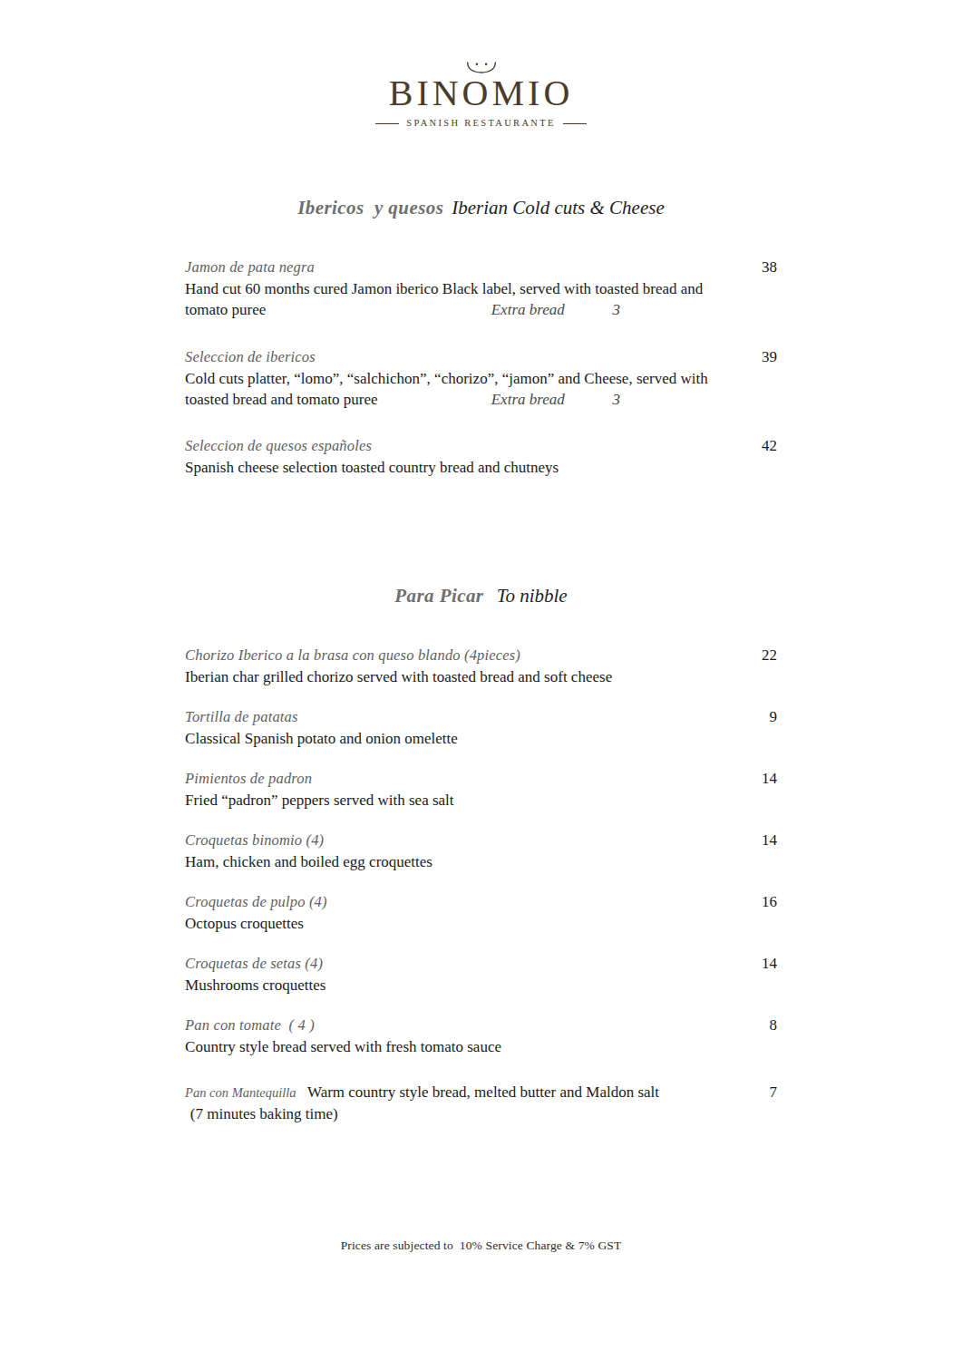BINOMIO
SPANISH RESTAURANTE
Ibericos y quesos Iberian Cold cuts & Cheese
Jamon de pata negra 38
Hand cut 60 months cured Jamon iberico Black label, served with toasted bread and
tomato puree Extra bread 3
Seleccion de ibericos 39
Cold cuts platter, “lomo”, “salchichon”, “chorizo”, “jamon” and Cheese, served with
toasted bread and tomato puree Extra bread 3
Seleccion de quesos españoles 42
Spanish cheese selection toasted country bread and chutneys
Para Picar To nibble
Chorizo Iberico a la brasa con queso blando (4pieces) 22
Iberian char grilled chorizo served with toasted bread and soft cheese
Tortilla de patatas 9
Classical Spanish potato and onion omelette
Pimientos de padron 14
Fried “padron” peppers served with sea salt
Croquetas binomio (4) 14
Ham, chicken and boiled egg croquettes
Croquetas de pulpo (4) 16
Octopus croquettes
Croquetas de setas (4) 14
Mushrooms croquettes
Pan con tomate ( 4 ) 8
Country style bread served with fresh tomato sauce
Pan con Mantequilla Warm country style bread, melted butter and Maldon salt 7
(7 minutes baking time)
Prices are subjected to 10% Service Charge & 7% GST